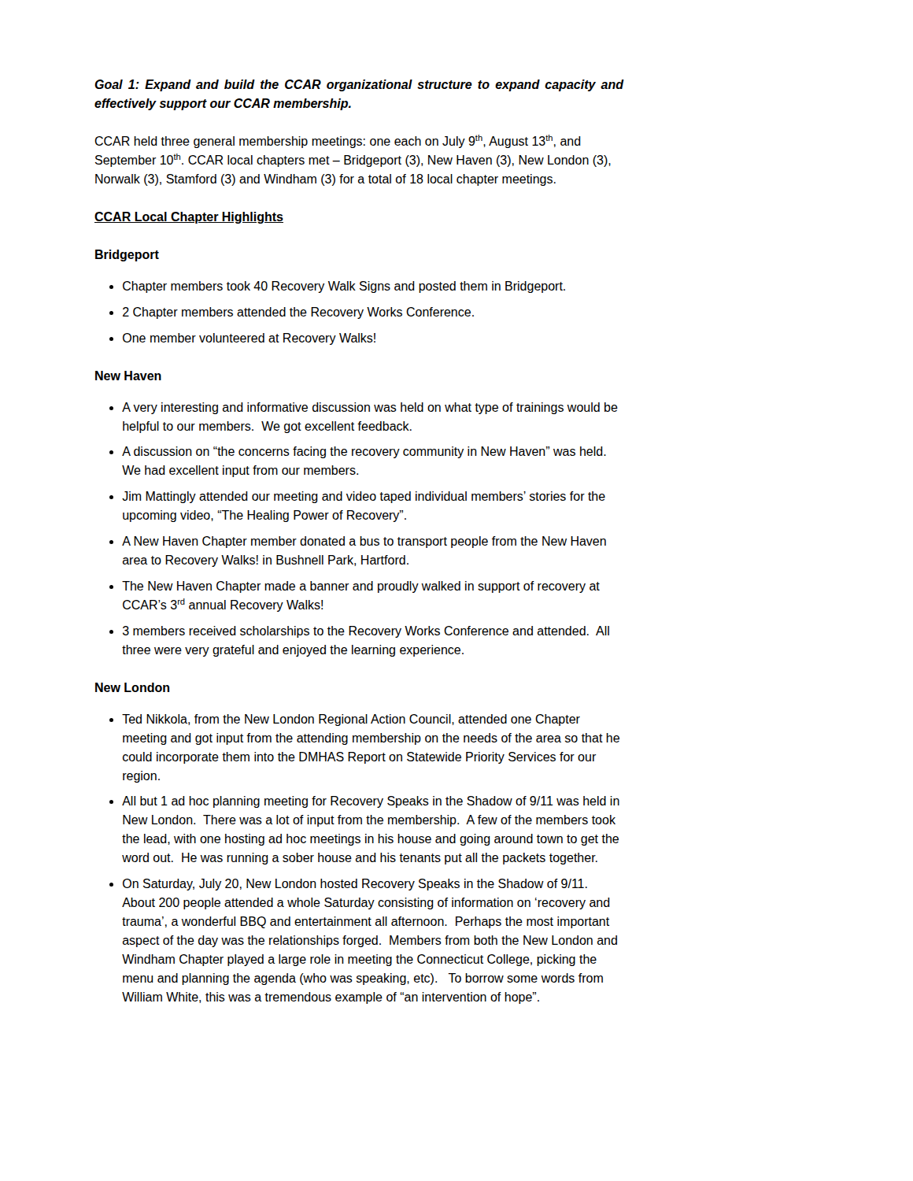Goal 1: Expand and build the CCAR organizational structure to expand capacity and effectively support our CCAR membership.
CCAR held three general membership meetings: one each on July 9th, August 13th, and September 10th. CCAR local chapters met – Bridgeport (3), New Haven (3), New London (3), Norwalk (3), Stamford (3) and Windham (3) for a total of 18 local chapter meetings.
CCAR Local Chapter Highlights
Bridgeport
Chapter members took 40 Recovery Walk Signs and posted them in Bridgeport.
2 Chapter members attended the Recovery Works Conference.
One member volunteered at Recovery Walks!
New Haven
A very interesting and informative discussion was held on what type of trainings would be helpful to our members. We got excellent feedback.
A discussion on “the concerns facing the recovery community in New Haven” was held. We had excellent input from our members.
Jim Mattingly attended our meeting and video taped individual members’ stories for the upcoming video, “The Healing Power of Recovery”.
A New Haven Chapter member donated a bus to transport people from the New Haven area to Recovery Walks! in Bushnell Park, Hartford.
The New Haven Chapter made a banner and proudly walked in support of recovery at CCAR’s 3rd annual Recovery Walks!
3 members received scholarships to the Recovery Works Conference and attended. All three were very grateful and enjoyed the learning experience.
New London
Ted Nikkola, from the New London Regional Action Council, attended one Chapter meeting and got input from the attending membership on the needs of the area so that he could incorporate them into the DMHAS Report on Statewide Priority Services for our region.
All but 1 ad hoc planning meeting for Recovery Speaks in the Shadow of 9/11 was held in New London. There was a lot of input from the membership. A few of the members took the lead, with one hosting ad hoc meetings in his house and going around town to get the word out. He was running a sober house and his tenants put all the packets together.
On Saturday, July 20, New London hosted Recovery Speaks in the Shadow of 9/11. About 200 people attended a whole Saturday consisting of information on ‘recovery and trauma’, a wonderful BBQ and entertainment all afternoon. Perhaps the most important aspect of the day was the relationships forged. Members from both the New London and Windham Chapter played a large role in meeting the Connecticut College, picking the menu and planning the agenda (who was speaking, etc). To borrow some words from William White, this was a tremendous example of “an intervention of hope”.